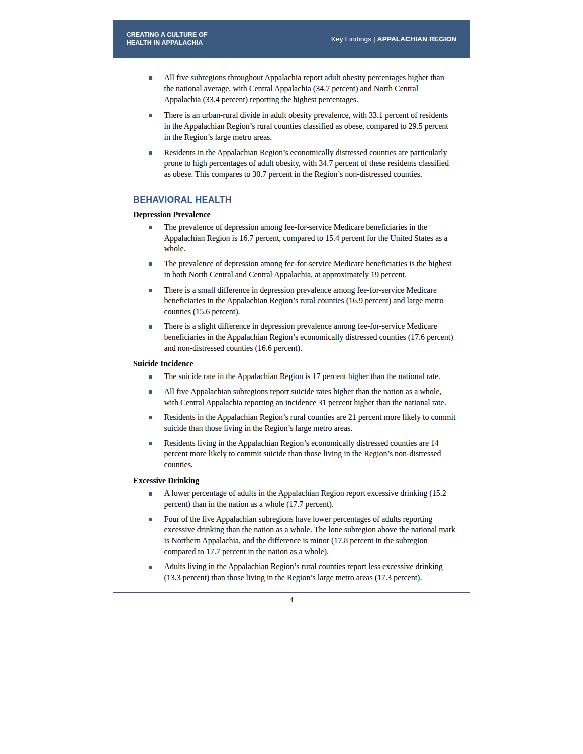Creating a Culture of
Health in Appalachia
Key Findings | APPALACHIAN REGION
All five subregions throughout Appalachia report adult obesity percentages higher than the national average, with Central Appalachia (34.7 percent) and North Central Appalachia (33.4 percent) reporting the highest percentages.
There is an urban-rural divide in adult obesity prevalence, with 33.1 percent of residents in the Appalachian Region’s rural counties classified as obese, compared to 29.5 percent in the Region’s large metro areas.
Residents in the Appalachian Region’s economically distressed counties are particularly prone to high percentages of adult obesity, with 34.7 percent of these residents classified as obese. This compares to 30.7 percent in the Region’s non-distressed counties.
Behavioral Health
Depression Prevalence
The prevalence of depression among fee-for-service Medicare beneficiaries in the Appalachian Region is 16.7 percent, compared to 15.4 percent for the United States as a whole.
The prevalence of depression among fee-for-service Medicare beneficiaries is the highest in both North Central and Central Appalachia, at approximately 19 percent.
There is a small difference in depression prevalence among fee-for-service Medicare beneficiaries in the Appalachian Region’s rural counties (16.9 percent) and large metro counties (15.6 percent).
There is a slight difference in depression prevalence among fee-for-service Medicare beneficiaries in the Appalachian Region’s economically distressed counties (17.6 percent) and non-distressed counties (16.6 percent).
Suicide Incidence
The suicide rate in the Appalachian Region is 17 percent higher than the national rate.
All five Appalachian subregions report suicide rates higher than the nation as a whole, with Central Appalachia reporting an incidence 31 percent higher than the national rate.
Residents in the Appalachian Region’s rural counties are 21 percent more likely to commit suicide than those living in the Region’s large metro areas.
Residents living in the Appalachian Region’s economically distressed counties are 14 percent more likely to commit suicide than those living in the Region’s non-distressed counties.
Excessive Drinking
A lower percentage of adults in the Appalachian Region report excessive drinking (15.2 percent) than in the nation as a whole (17.7 percent).
Four of the five Appalachian subregions have lower percentages of adults reporting excessive drinking than the nation as a whole. The lone subregion above the national mark is Northern Appalachia, and the difference is minor (17.8 percent in the subregion compared to 17.7 percent in the nation as a whole).
Adults living in the Appalachian Region’s rural counties report less excessive drinking (13.3 percent) than those living in the Region’s large metro areas (17.3 percent).
4